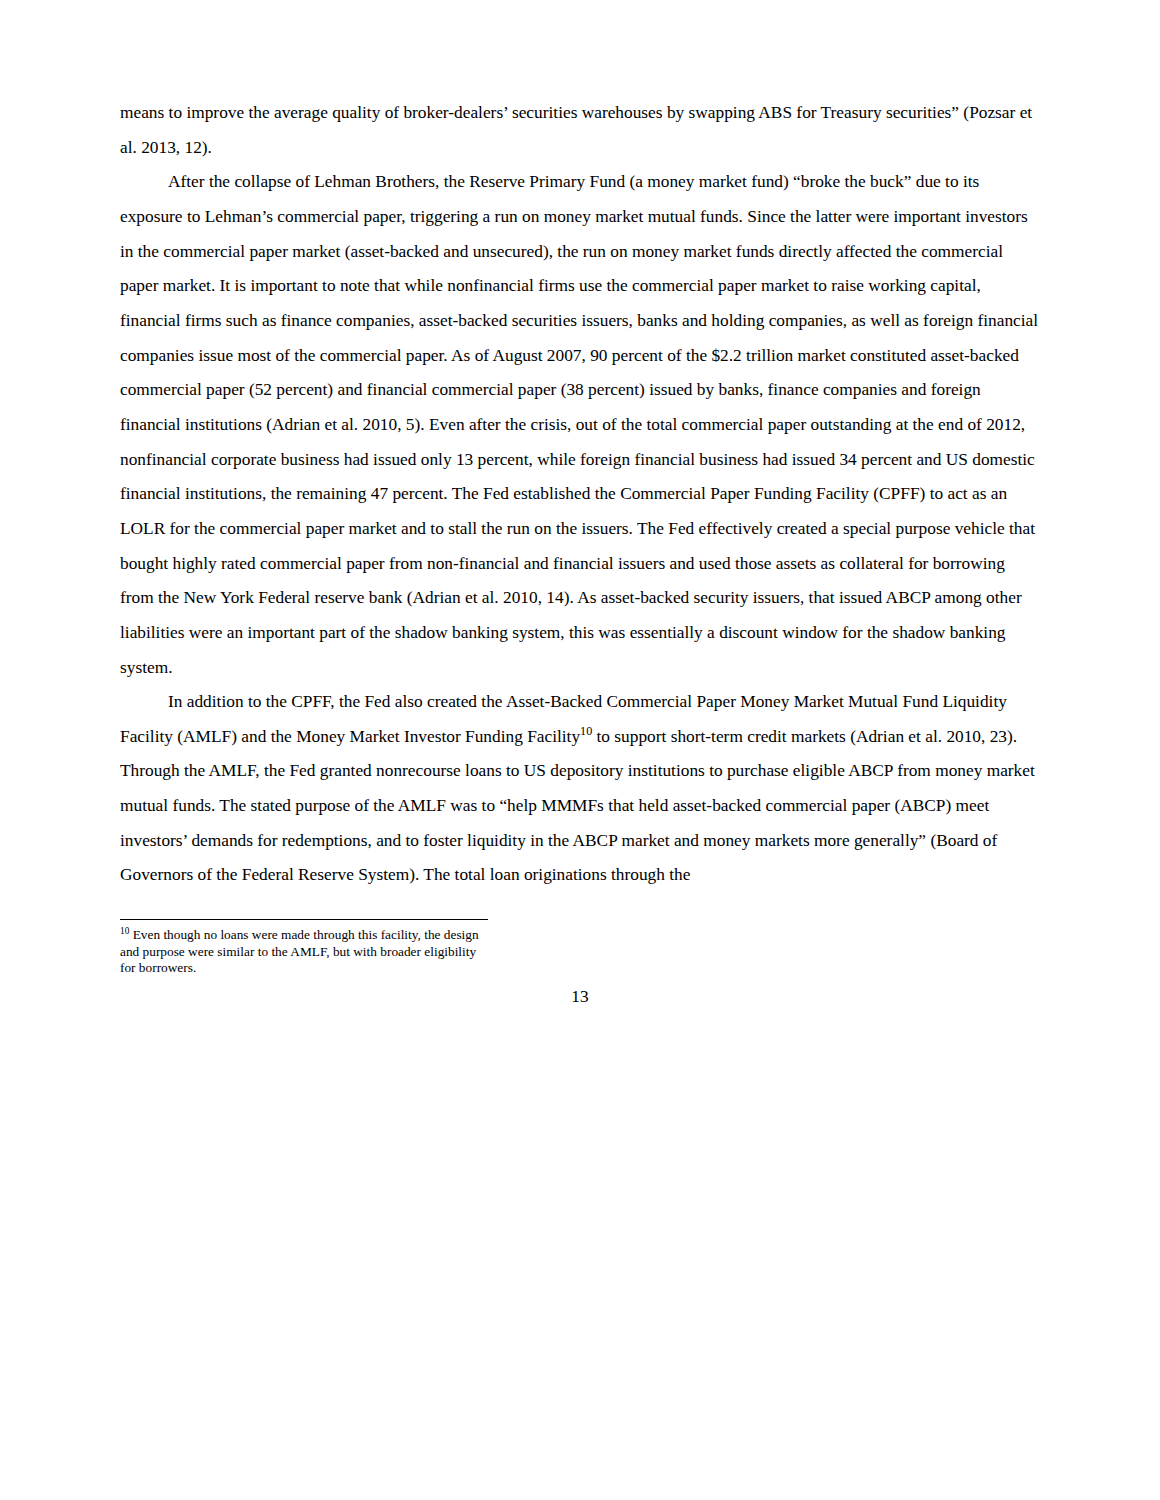means to improve the average quality of broker-dealers’ securities warehouses by swapping ABS for Treasury securities” (Pozsar et al. 2013, 12).
After the collapse of Lehman Brothers, the Reserve Primary Fund (a money market fund) “broke the buck” due to its exposure to Lehman’s commercial paper, triggering a run on money market mutual funds. Since the latter were important investors in the commercial paper market (asset-backed and unsecured), the run on money market funds directly affected the commercial paper market. It is important to note that while nonfinancial firms use the commercial paper market to raise working capital, financial firms such as finance companies, asset-backed securities issuers, banks and holding companies, as well as foreign financial companies issue most of the commercial paper. As of August 2007, 90 percent of the $2.2 trillion market constituted asset-backed commercial paper (52 percent) and financial commercial paper (38 percent) issued by banks, finance companies and foreign financial institutions (Adrian et al. 2010, 5). Even after the crisis, out of the total commercial paper outstanding at the end of 2012, nonfinancial corporate business had issued only 13 percent, while foreign financial business had issued 34 percent and US domestic financial institutions, the remaining 47 percent. The Fed established the Commercial Paper Funding Facility (CPFF) to act as an LOLR for the commercial paper market and to stall the run on the issuers. The Fed effectively created a special purpose vehicle that bought highly rated commercial paper from non-financial and financial issuers and used those assets as collateral for borrowing from the New York Federal reserve bank (Adrian et al. 2010, 14). As asset-backed security issuers, that issued ABCP among other liabilities were an important part of the shadow banking system, this was essentially a discount window for the shadow banking system.
In addition to the CPFF, the Fed also created the Asset-Backed Commercial Paper Money Market Mutual Fund Liquidity Facility (AMLF) and the Money Market Investor Funding Facility10 to support short-term credit markets (Adrian et al. 2010, 23). Through the AMLF, the Fed granted nonrecourse loans to US depository institutions to purchase eligible ABCP from money market mutual funds. The stated purpose of the AMLF was to “help MMMFs that held asset-backed commercial paper (ABCP) meet investors’ demands for redemptions, and to foster liquidity in the ABCP market and money markets more generally” (Board of Governors of the Federal Reserve System). The total loan originations through the
10 Even though no loans were made through this facility, the design and purpose were similar to the AMLF, but with broader eligibility for borrowers.
13